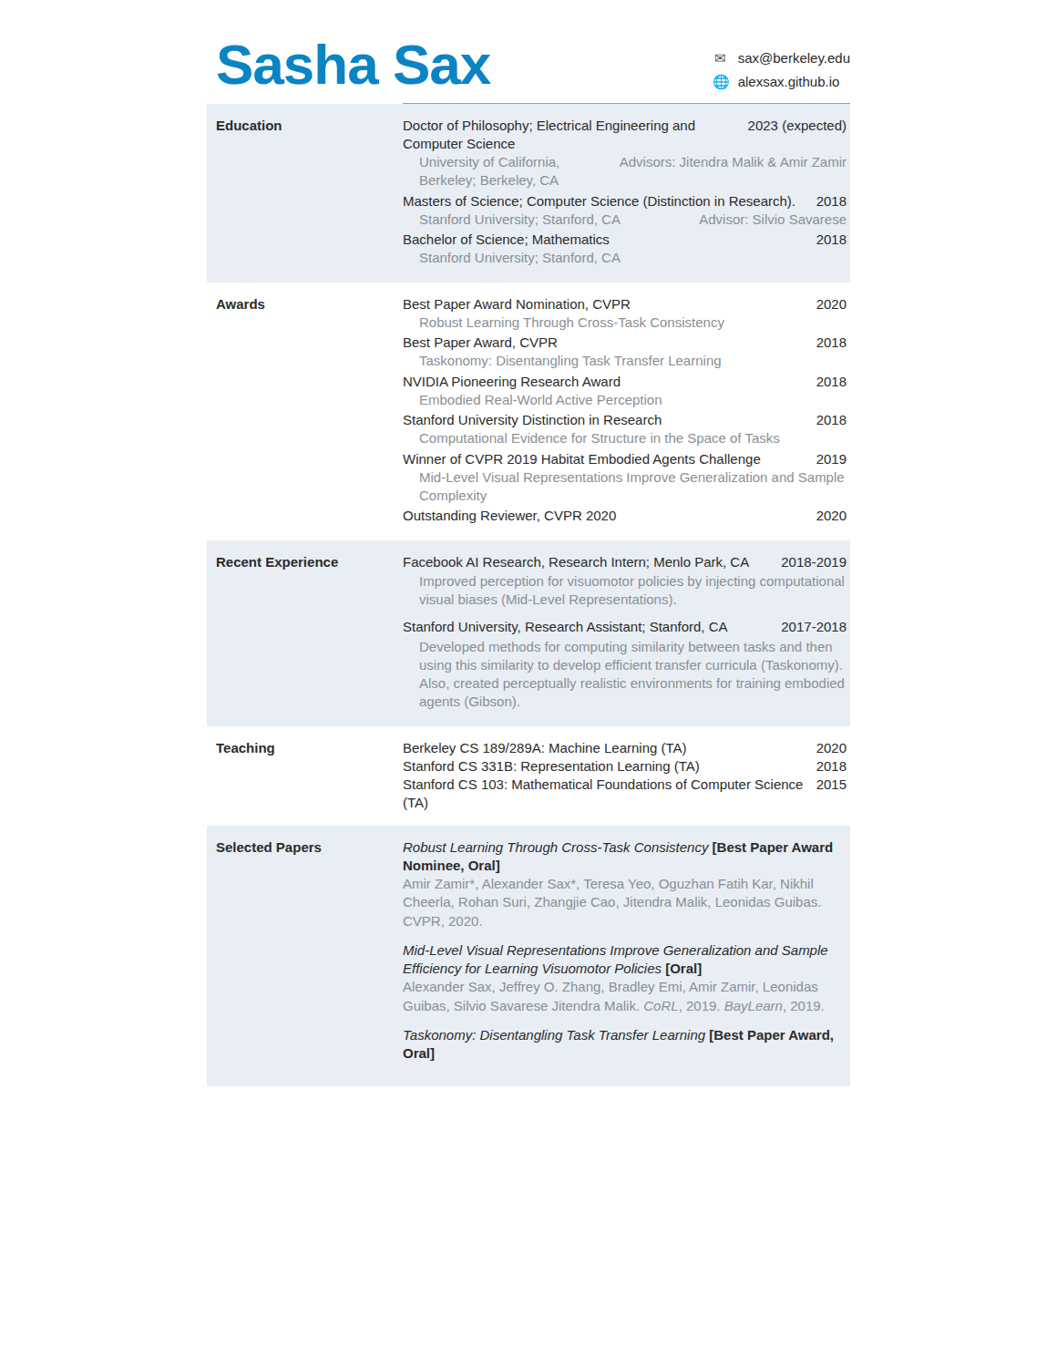Sasha Sax
✉sax@berkeley.edu
🌐alexsax.github.io
Education
Doctor of Philosophy; Electrical Engineering and Computer Science 2023 (expected)
University of California, Berkeley; Berkeley, CA Advisors: Jitendra Malik & Amir Zamir
Masters of Science; Computer Science (Distinction in Research). 2018
Stanford University; Stanford, CA Advisor: Silvio Savarese
Bachelor of Science; Mathematics 2018
Stanford University; Stanford, CA
Awards
Best Paper Award Nomination, CVPR 2020
Robust Learning Through Cross-Task Consistency
Best Paper Award, CVPR 2018
Taskonomy: Disentangling Task Transfer Learning
NVIDIA Pioneering Research Award 2018
Embodied Real-World Active Perception
Stanford University Distinction in Research 2018
Computational Evidence for Structure in the Space of Tasks
Winner of CVPR 2019 Habitat Embodied Agents Challenge 2019
Mid-Level Visual Representations Improve Generalization and Sample Complexity
Outstanding Reviewer, CVPR 2020 2020
Recent Experience
Facebook AI Research, Research Intern; Menlo Park, CA 2018-2019
Improved perception for visuomotor policies by injecting computational visual biases (Mid-Level Representations).
Stanford University, Research Assistant; Stanford, CA 2017-2018
Developed methods for computing similarity between tasks and then using this similarity to develop efficient transfer curricula (Taskonomy). Also, created perceptually realistic environments for training embodied agents (Gibson).
Teaching
Berkeley CS 189/289A: Machine Learning (TA) 2020
Stanford CS 331B: Representation Learning (TA) 2018
Stanford CS 103: Mathematical Foundations of Computer Science (TA) 2015
Selected Papers
Robust Learning Through Cross-Task Consistency [Best Paper Award Nominee, Oral]
Amir Zamir*, Alexander Sax*, Teresa Yeo, Oguzhan Fatih Kar, Nikhil Cheerla, Rohan Suri, Zhangjie Cao, Jitendra Malik, Leonidas Guibas. CVPR, 2020.
Mid-Level Visual Representations Improve Generalization and Sample Efficiency for Learning Visuomotor Policies [Oral]
Alexander Sax, Jeffrey O. Zhang, Bradley Emi, Amir Zamir, Leonidas Guibas, Silvio Savarese Jitendra Malik. CoRL, 2019. BayLearn, 2019.
Taskonomy: Disentangling Task Transfer Learning [Best Paper Award, Oral]